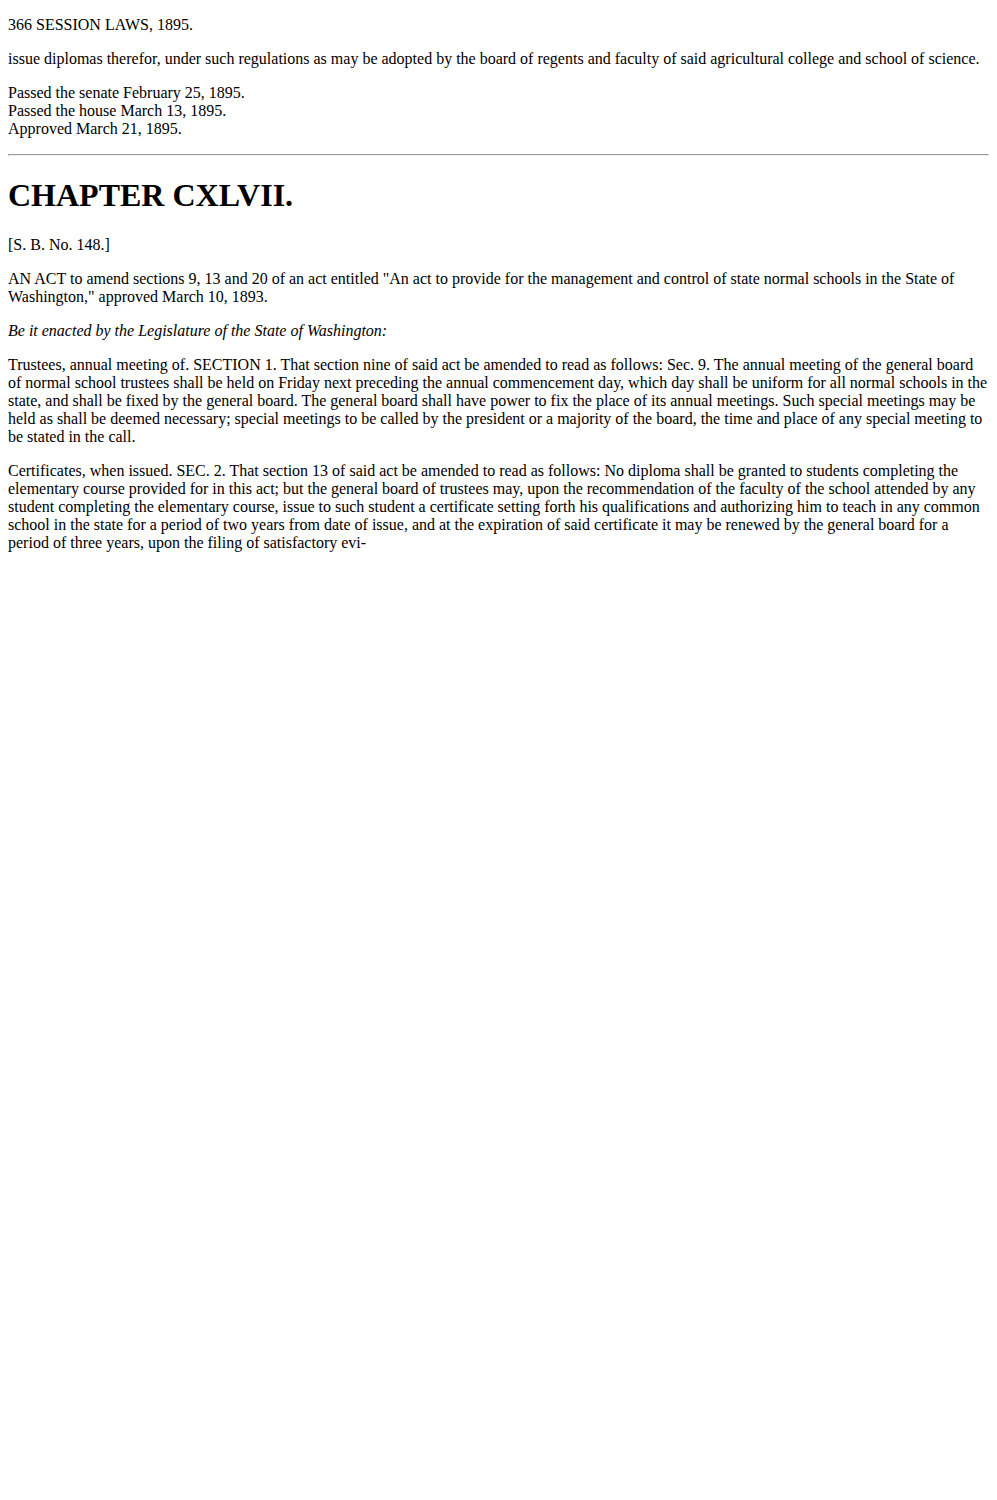366 SESSION LAWS, 1895.
issue diplomas therefor, under such regulations as may be adopted by the board of regents and faculty of said agricultural college and school of science.
Passed the senate February 25, 1895.
Passed the house March 13, 1895.
Approved March 21, 1895.
CHAPTER CXLVII.
[S. B. No. 148.]
AN ACT to amend sections 9, 13 and 20 of an act entitled "An act to provide for the management and control of state normal schools in the State of Washington," approved March 10, 1893.
Be it enacted by the Legislature of the State of Washington:
Trustees, annual meeting of. SECTION 1. That section nine of said act be amended to read as follows: Sec. 9. The annual meeting of the general board of normal school trustees shall be held on Friday next preceding the annual commencement day, which day shall be uniform for all normal schools in the state, and shall be fixed by the general board. The general board shall have power to fix the place of its annual meetings. Such special meetings may be held as shall be deemed necessary; special meetings to be called by the president or a majority of the board, the time and place of any special meeting to be stated in the call.
Certificates, when issued. SEC. 2. That section 13 of said act be amended to read as follows: No diploma shall be granted to students completing the elementary course provided for in this act; but the general board of trustees may, upon the recommendation of the faculty of the school attended by any student completing the elementary course, issue to such student a certificate setting forth his qualifications and authorizing him to teach in any common school in the state for a period of two years from date of issue, and at the expiration of said certificate it may be renewed by the general board for a period of three years, upon the filing of satisfactory evi-